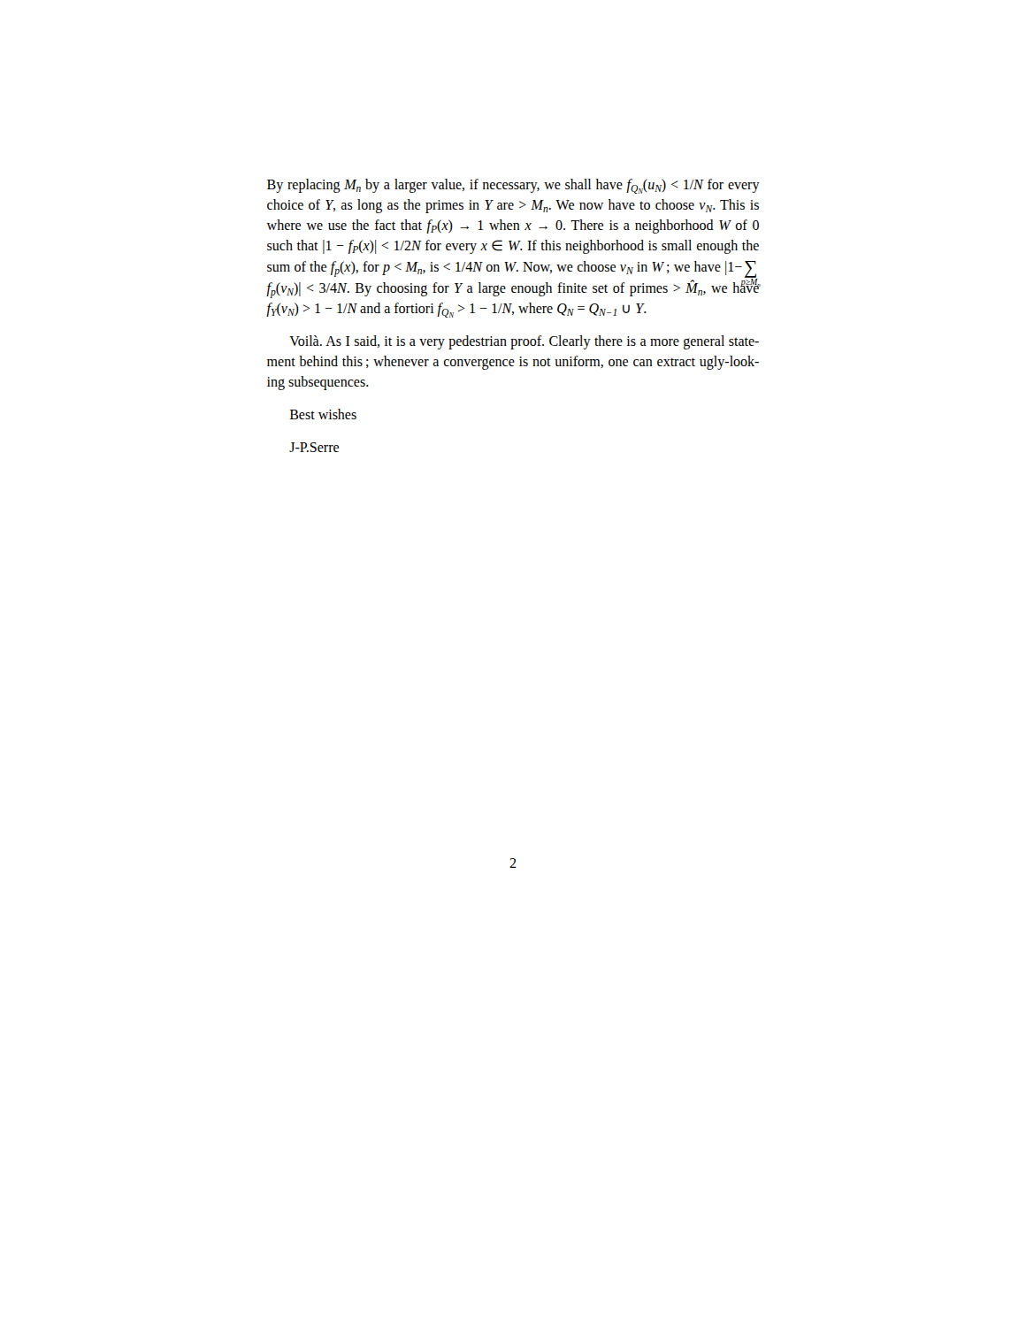By replacing Mn by a larger value, if necessary, we shall have fQN(uN) < 1/N for every choice of Y, as long as the primes in Y are > Mn. We now have to choose vN. This is where we use the fact that fP(x) → 1 when x → 0. There is a neighborhood W of 0 such that |1 − fP(x)| < 1/2N for every x ∈ W. If this neighborhood is small enough the sum of the fp(x), for p < Mn, is < 1/4N on W. Now, we choose vN in W ; we have |1−∑p≥Mn fp(vN)| < 3/4N. By choosing for Y a large enough finite set of primes > M̂n, we have fY(vN) > 1 − 1/N and a fortiori fQN > 1 − 1/N, where QN = QN−1 ∪ Y.
Voilà. As I said, it is a very pedestrian proof. Clearly there is a more general statement behind this ; whenever a convergence is not uniform, one can extract ugly-looking subsequences.
Best wishes
J-P.Serre
2